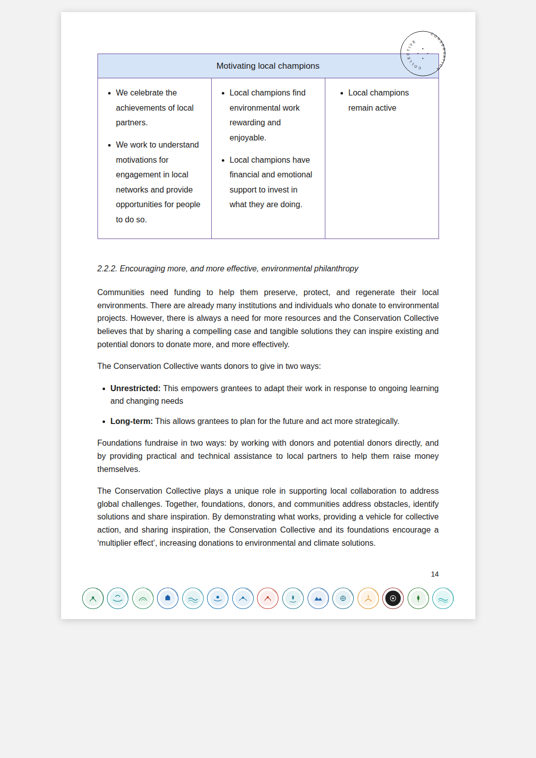CONSERVATION COLLECTIVE
Motivating local champions
| We celebrate the achievements of local partners. We work to understand motivations for engagement in local networks and provide opportunities for people to do so. | Local champions find environmental work rewarding and enjoyable. Local champions have financial and emotional support to invest in what they are doing. | Local champions remain active |
2.2.2. Encouraging more, and more effective, environmental philanthropy
Communities need funding to help them preserve, protect, and regenerate their local environments. There are already many institutions and individuals who donate to environmental projects. However, there is always a need for more resources and the Conservation Collective believes that by sharing a compelling case and tangible solutions they can inspire existing and potential donors to donate more, and more effectively.
The Conservation Collective wants donors to give in two ways:
Unrestricted: This empowers grantees to adapt their work in response to ongoing learning and changing needs
Long-term: This allows grantees to plan for the future and act more strategically.
Foundations fundraise in two ways: by working with donors and potential donors directly, and by providing practical and technical assistance to local partners to help them raise money themselves.
The Conservation Collective plays a unique role in supporting local collaboration to address global challenges. Together, foundations, donors, and communities address obstacles, identify solutions and share inspiration. By demonstrating what works, providing a vehicle for collective action, and sharing inspiration, the Conservation Collective and its foundations encourage a ‘multiplier effect’, increasing donations to environmental and climate solutions.
14
IBIZA & FORMENTERA
MENORCA
MALLORCA
CYCLADES
IONIAN
ST VINCENT
BARBADOS
LANKA
DEVON
HIGHLANDS & ISLANDS
AEOLIC
TUSCANY
LAMU
CYPRUS
TURQUOISE COAST